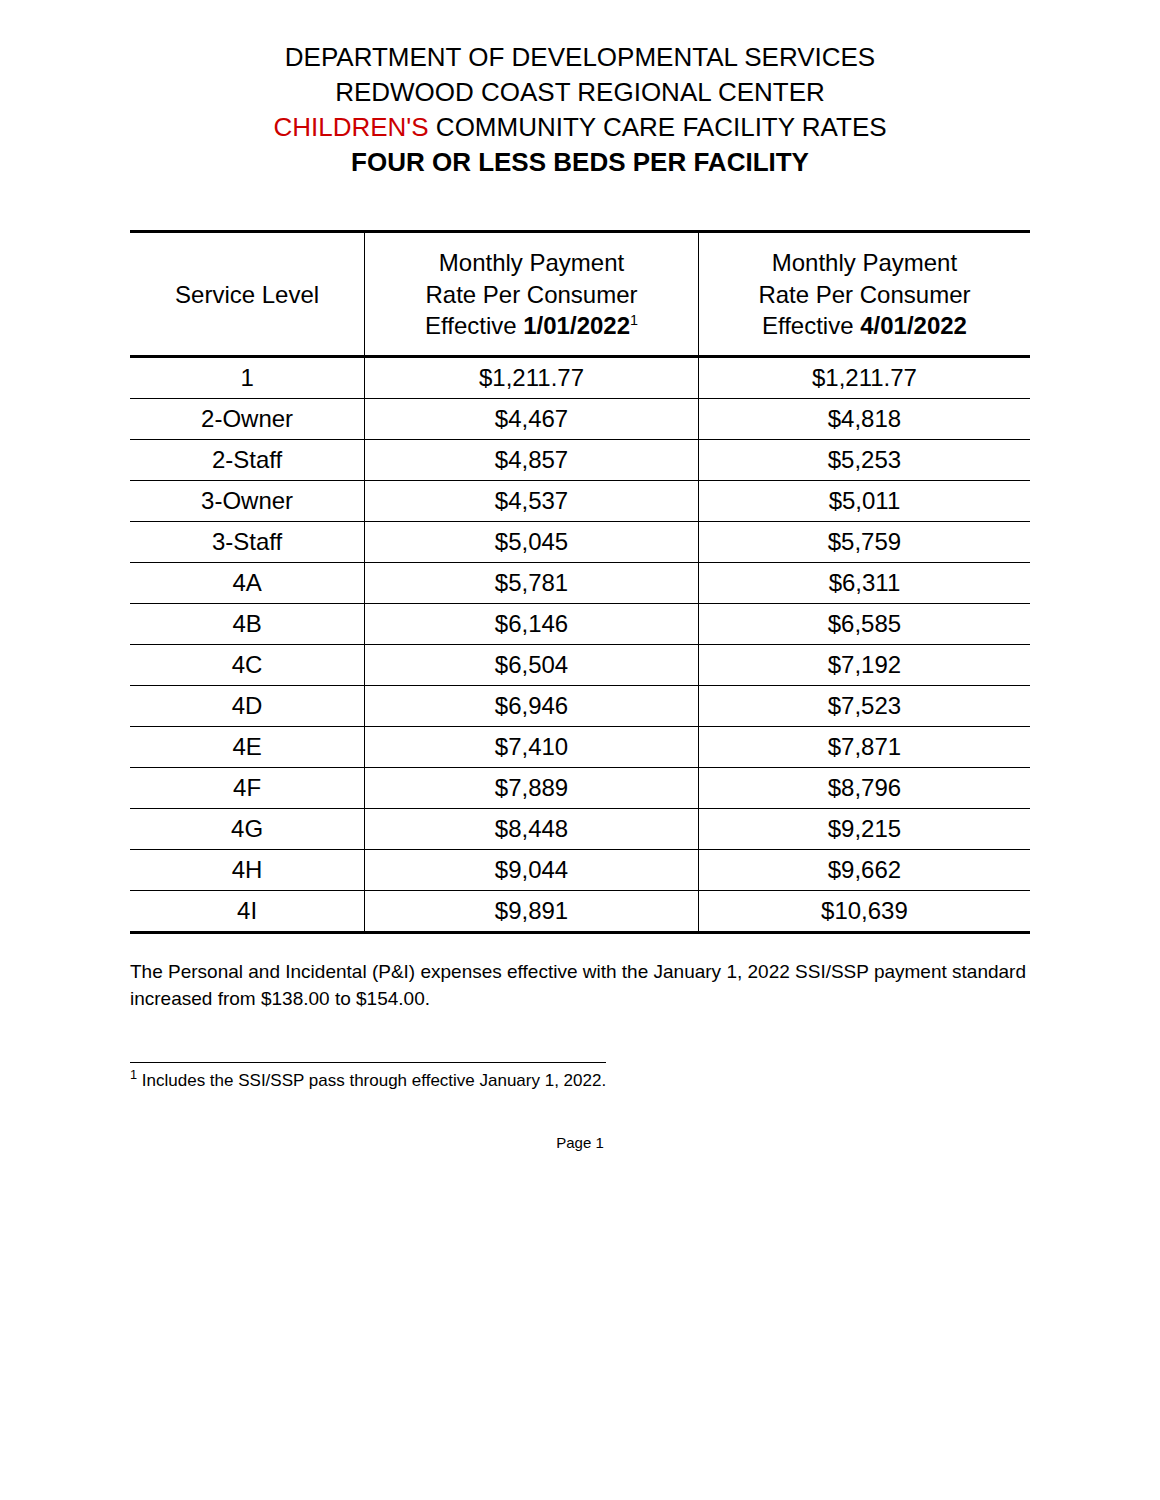DEPARTMENT OF DEVELOPMENTAL SERVICES REDWOOD COAST REGIONAL CENTER CHILDREN'S COMMUNITY CARE FACILITY RATES FOUR OR LESS BEDS PER FACILITY
| Service Level | Monthly Payment Rate Per Consumer Effective 1/01/2022 1 | Monthly Payment Rate Per Consumer Effective 4/01/2022 |
| --- | --- | --- |
| 1 | $1,211.77 | $1,211.77 |
| 2-Owner | $4,467 | $4,818 |
| 2-Staff | $4,857 | $5,253 |
| 3-Owner | $4,537 | $5,011 |
| 3-Staff | $5,045 | $5,759 |
| 4A | $5,781 | $6,311 |
| 4B | $6,146 | $6,585 |
| 4C | $6,504 | $7,192 |
| 4D | $6,946 | $7,523 |
| 4E | $7,410 | $7,871 |
| 4F | $7,889 | $8,796 |
| 4G | $8,448 | $9,215 |
| 4H | $9,044 | $9,662 |
| 4I | $9,891 | $10,639 |
The Personal and Incidental (P&I) expenses effective with the January 1, 2022 SSI/SSP payment standard increased from $138.00 to $154.00.
1 Includes the SSI/SSP pass through effective January 1, 2022.
Page 1